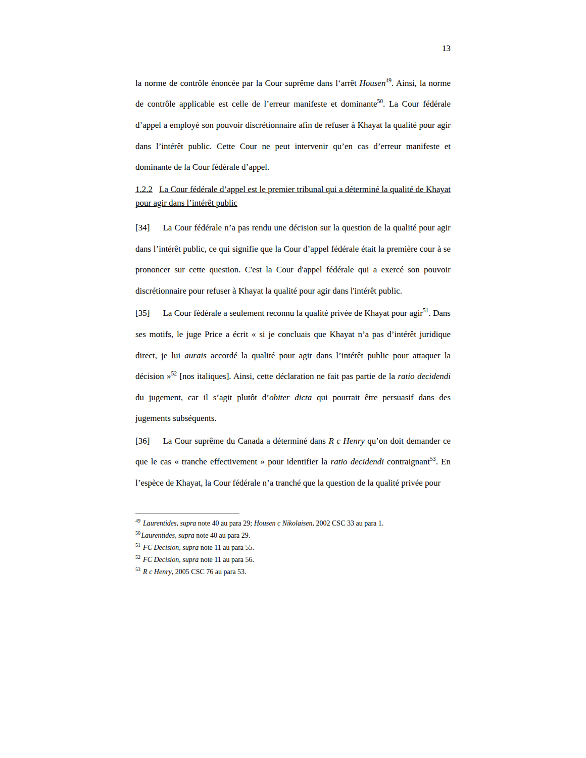13
la norme de contrôle énoncée par la Cour suprême dans l‘arrêt Housen49. Ainsi, la norme de contrôle applicable est celle de l’erreur manifeste et dominante50. La Cour fédérale d’appel a employé son pouvoir discrétionnaire afin de refuser à Khayat la qualité pour agir dans l’intérêt public. Cette Cour ne peut intervenir qu’en cas d’erreur manifeste et dominante de la Cour fédérale d’appel.
1.2.2 La Cour fédérale d’appel est le premier tribunal qui a déterminé la qualité de Khayat pour agir dans l’intérêt public
[34] La Cour fédérale n’a pas rendu une décision sur la question de la qualité pour agir dans l’intérêt public, ce qui signifie que la Cour d’appel fédérale était la première cour à se prononcer sur cette question. C'est la Cour d'appel fédérale qui a exercé son pouvoir discrétionnaire pour refuser à Khayat la qualité pour agir dans l'intérêt public.
[35] La Cour fédérale a seulement reconnu la qualité privée de Khayat pour agir51. Dans ses motifs, le juge Price a écrit « si je concluais que Khayat n’a pas d’intérêt juridique direct, je lui aurais accordé la qualité pour agir dans l’intérêt public pour attaquer la décision »52 [nos italiques]. Ainsi, cette déclaration ne fait pas partie de la ratio decidendi du jugement, car il s’agit plutôt d’obiter dicta qui pourrait être persuasif dans des jugements subséquents.
[36] La Cour suprême du Canada a déterminé dans R c Henry qu’on doit demander ce que le cas « tranche effectivement » pour identifier la ratio decidendi contraignant53. En l’espèce de Khayat, la Cour fédérale n’a tranché que la question de la qualité privée pour
49 Laurentides, supra note 40 au para 29; Housen c Nikolaisen, 2002 CSC 33 au para 1.
50 Laurentides, supra note 40 au para 29.
51 FC Decision, supra note 11 au para 55.
52 FC Decision, supra note 11 au para 56.
53 R c Henry, 2005 CSC 76 au para 53.